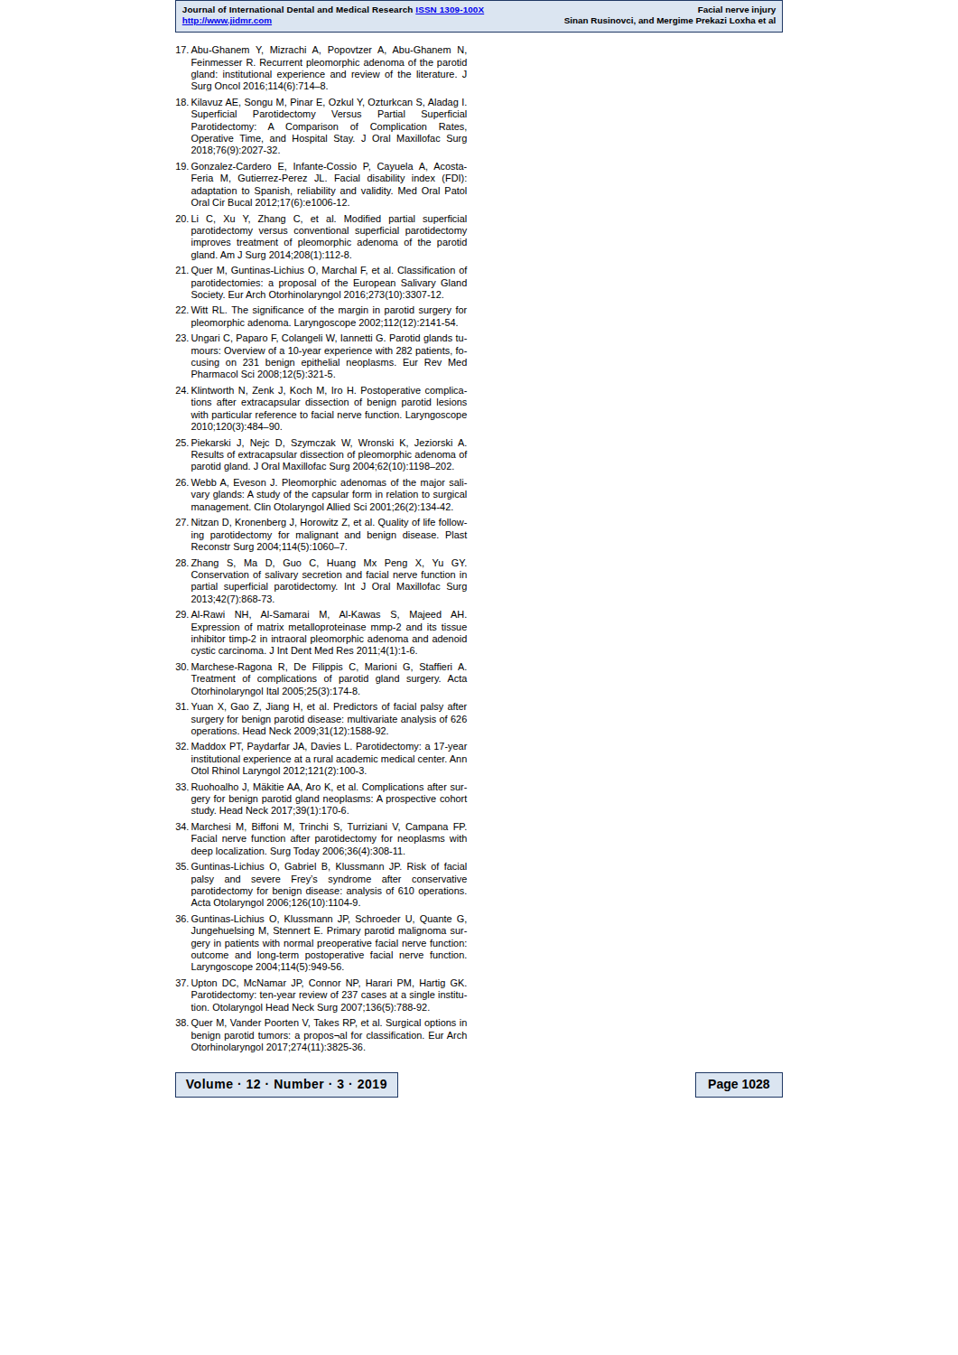| Journal of International Dental and Medical Research ISSN 1309-100X | Facial nerve injury |
| http://www.jidmr.com | Sinan Rusinovci, and Mergime Prekazi Loxha et al |
Abu-Ghanem Y, Mizrachi A, Popovtzer A, Abu-Ghanem N, Feinmesser R. Recurrent pleomorphic adenoma of the parotid gland: institutional experience and review of the literature. J Surg Oncol 2016;114(6):714–8.
Kilavuz AE, Songu M, Pinar E, Ozkul Y, Ozturkcan S, Aladag I. Superficial Parotidectomy Versus Partial Superficial Parotidectomy: A Comparison of Complication Rates, Operative Time, and Hospital Stay. J Oral Maxillofac Surg 2018;76(9):2027-32.
Gonzalez-Cardero E, Infante-Cossio P, Cayuela A, Acosta-Feria M, Gutierrez-Perez JL. Facial disability index (FDI): adaptation to Spanish, reliability and validity. Med Oral Patol Oral Cir Bucal 2012;17(6):e1006-12.
Li C, Xu Y, Zhang C, et al. Modified partial superficial parotidectomy versus conventional superficial parotidectomy improves treatment of pleomorphic adenoma of the parotid gland. Am J Surg 2014;208(1):112-8.
Quer M, Guntinas-Lichius O, Marchal F, et al. Classification of parotidectomies: a proposal of the European Salivary Gland Society. Eur Arch Otorhinolaryngol 2016;273(10):3307-12.
Witt RL. The significance of the margin in parotid surgery for pleomorphic adenoma. Laryngoscope 2002;112(12):2141-54.
Ungari C, Paparo F, Colangeli W, Iannetti G. Parotid glands tumours: Overview of a 10-year experience with 282 patients, focusing on 231 benign epithelial neoplasms. Eur Rev Med Pharmacol Sci 2008;12(5):321-5.
Klintworth N, Zenk J, Koch M, Iro H. Postoperative complications after extracapsular dissection of benign parotid lesions with particular reference to facial nerve function. Laryngoscope 2010;120(3):484–90.
Piekarski J, Nejc D, Szymczak W, Wronski K, Jeziorski A. Results of extracapsular dissection of pleomorphic adenoma of parotid gland. J Oral Maxillofac Surg 2004;62(10):1198–202.
Webb A, Eveson J. Pleomorphic adenomas of the major salivary glands: A study of the capsular form in relation to surgical management. Clin Otolaryngol Allied Sci 2001;26(2):134-42.
Nitzan D, Kronenberg J, Horowitz Z, et al. Quality of life following parotidectomy for malignant and benign disease. Plast Reconstr Surg 2004;114(5):1060–7.
Zhang S, Ma D, Guo C, Huang Mx Peng X, Yu GY. Conservation of salivary secretion and facial nerve function in partial superficial parotidectomy. Int J Oral Maxillofac Surg 2013;42(7):868-73.
Al-Rawi NH, Al-Samarai M, Al-Kawas S, Majeed AH. Expression of matrix metalloproteinase mmp-2 and its tissue inhibitor timp-2 in intraoral pleomorphic adenoma and adenoid cystic carcinoma. J Int Dent Med Res 2011;4(1):1-6.
Marchese-Ragona R, De Filippis C, Marioni G, Staffieri A. Treatment of complications of parotid gland surgery. Acta Otorhinolaryngol Ital 2005;25(3):174-8.
Yuan X, Gao Z, Jiang H, et al. Predictors of facial palsy after surgery for benign parotid disease: multivariate analysis of 626 operations. Head Neck 2009;31(12):1588-92.
Maddox PT, Paydarfar JA, Davies L. Parotidectomy: a 17-year institutional experience at a rural academic medical center. Ann Otol Rhinol Laryngol 2012;121(2):100-3.
Ruohoalho J, Mäkitie AA, Aro K, et al. Complications after surgery for benign parotid gland neoplasms: A prospective cohort study. Head Neck 2017;39(1):170-6.
Marchesi M, Biffoni M, Trinchi S, Turriziani V, Campana FP. Facial nerve function after parotidectomy for neoplasms with deep localization. Surg Today 2006;36(4):308-11.
Guntinas-Lichius O, Gabriel B, Klussmann JP. Risk of facial palsy and severe Frey’s syndrome after conservative parotidectomy for benign disease: analysis of 610 operations. Acta Otolaryngol 2006;126(10):1104-9.
Guntinas-Lichius O, Klussmann JP, Schroeder U, Quante G, Jungehuelsing M, Stennert E. Primary parotid malignoma surgery in patients with normal preoperative facial nerve function: outcome and long-term postoperative facial nerve function. Laryngoscope 2004;114(5):949-56.
Upton DC, McNamar JP, Connor NP, Harari PM, Hartig GK. Parotidectomy: ten-year review of 237 cases at a single institution. Otolaryngol Head Neck Surg 2007;136(5):788-92.
Quer M, Vander Poorten V, Takes RP, et al. Surgical options in benign parotid tumors: a propos¬al for classification. Eur Arch Otorhinolaryngol 2017;274(11):3825-36.
Volume · 12 · Number · 3 · 2019
Page 1028